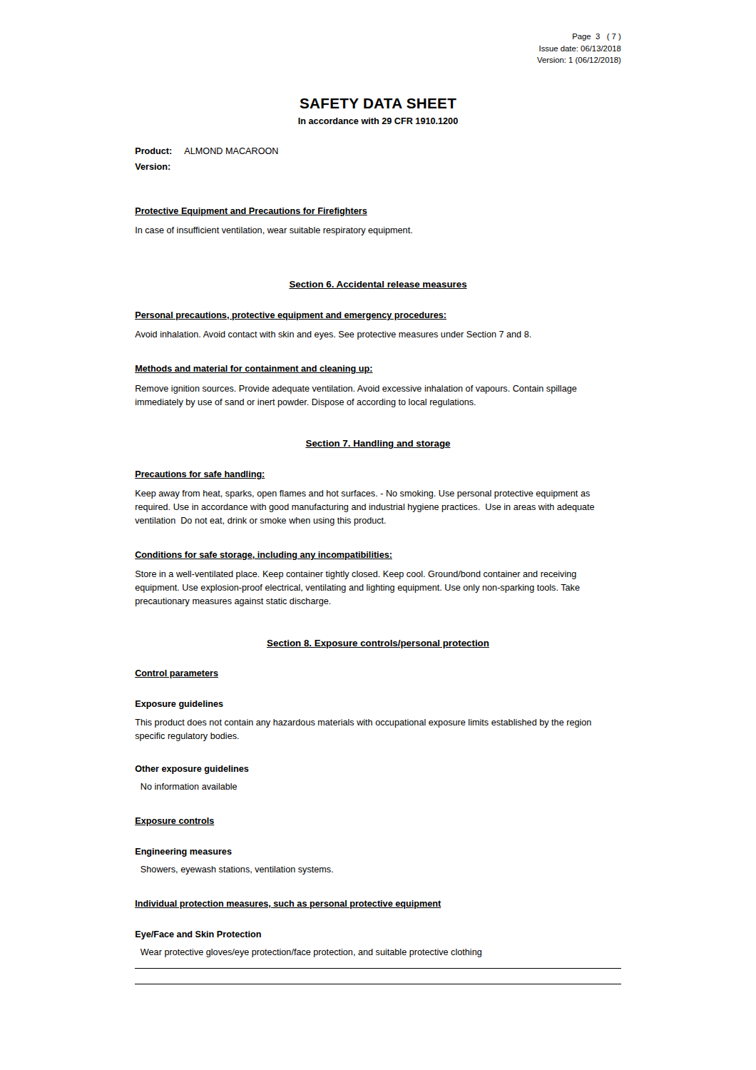Page 3 ( 7 )
Issue date: 06/13/2018
Version: 1 (06/12/2018)
SAFETY DATA SHEET
In accordance with 29 CFR 1910.1200
Product: ALMOND MACAROON
Version:
Protective Equipment and Precautions for Firefighters
In case of insufficient ventilation, wear suitable respiratory equipment.
Section 6. Accidental release measures
Personal precautions, protective equipment and emergency procedures:
Avoid inhalation. Avoid contact with skin and eyes. See protective measures under Section 7 and 8.
Methods and material for containment and cleaning up:
Remove ignition sources. Provide adequate ventilation. Avoid excessive inhalation of vapours. Contain spillage immediately by use of sand or inert powder. Dispose of according to local regulations.
Section 7. Handling and storage
Precautions for safe handling:
Keep away from heat, sparks, open flames and hot surfaces. - No smoking. Use personal protective equipment as required. Use in accordance with good manufacturing and industrial hygiene practices. Use in areas with adequate ventilation Do not eat, drink or smoke when using this product.
Conditions for safe storage, including any incompatibilities:
Store in a well-ventilated place. Keep container tightly closed. Keep cool. Ground/bond container and receiving equipment. Use explosion-proof electrical, ventilating and lighting equipment. Use only non-sparking tools. Take precautionary measures against static discharge.
Section 8. Exposure controls/personal protection
Control parameters
Exposure guidelines
This product does not contain any hazardous materials with occupational exposure limits established by the region specific regulatory bodies.
Other exposure guidelines
No information available
Exposure controls
Engineering measures
Showers, eyewash stations, ventilation systems.
Individual protection measures, such as personal protective equipment
Eye/Face and Skin Protection
Wear protective gloves/eye protection/face protection, and suitable protective clothing